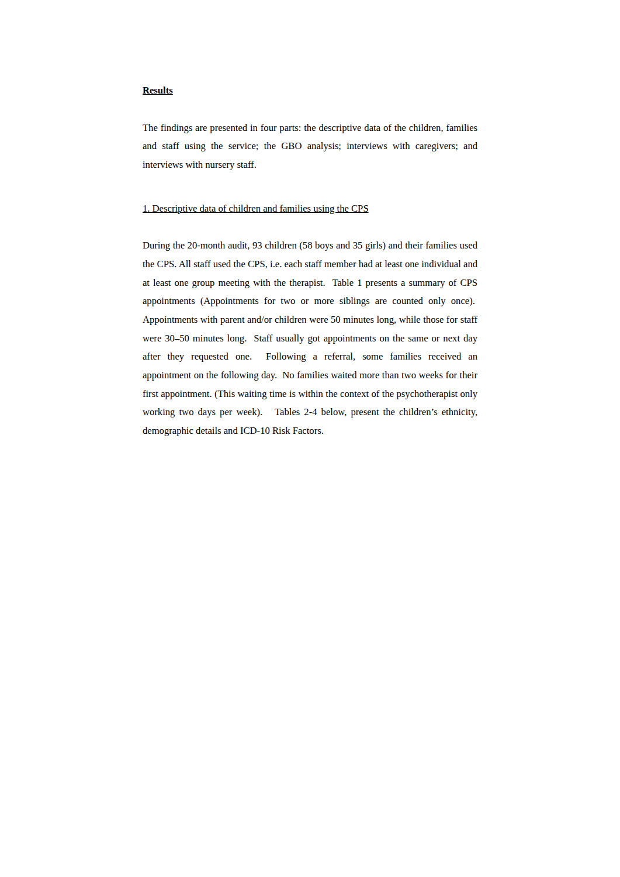Results
The findings are presented in four parts: the descriptive data of the children, families and staff using the service; the GBO analysis; interviews with caregivers; and interviews with nursery staff.
1. Descriptive data of children and families using the CPS
During the 20-month audit, 93 children (58 boys and 35 girls) and their families used the CPS. All staff used the CPS, i.e. each staff member had at least one individual and at least one group meeting with the therapist. Table 1 presents a summary of CPS appointments (Appointments for two or more siblings are counted only once). Appointments with parent and/or children were 50 minutes long, while those for staff were 30–50 minutes long. Staff usually got appointments on the same or next day after they requested one. Following a referral, some families received an appointment on the following day. No families waited more than two weeks for their first appointment. (This waiting time is within the context of the psychotherapist only working two days per week). Tables 2-4 below, present the children’s ethnicity, demographic details and ICD-10 Risk Factors.